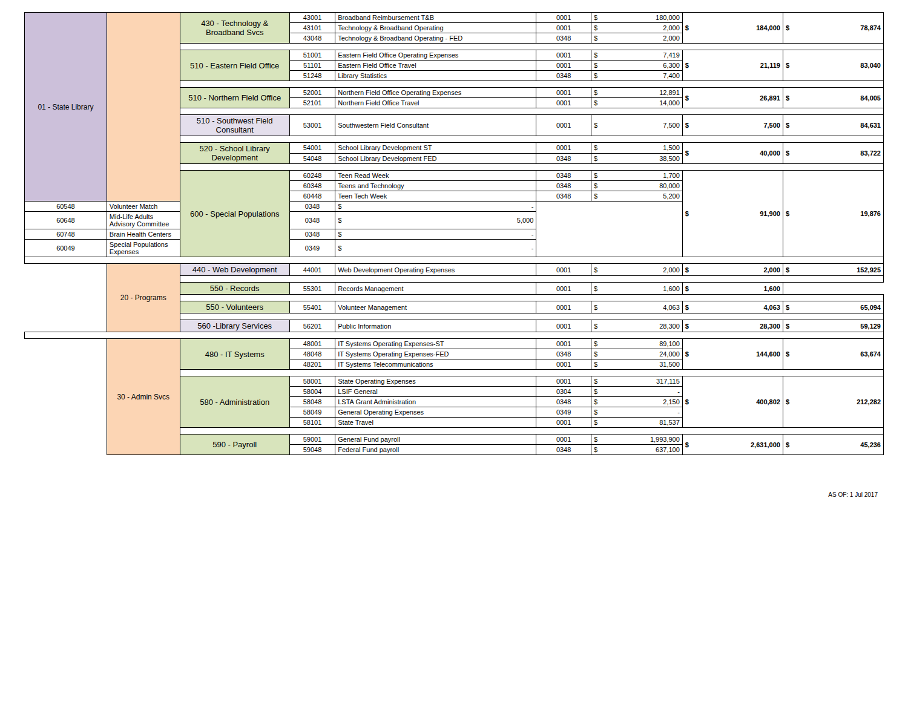| 01 - State Library | | 430 - Technology & Broadband Svcs | 43001 | Broadband Reimbursement T&B | 0001 | $ 180,000 | $ 184,000 | $ 78,874 |
| 43101 | Technology & Broadband Operating | 0001 | $ 2,000 |
| 43048 | Technology & Broadband Operating - FED | 0348 | $ 2,000 |
| 510 - Eastern Field Office | 51001 | Eastern Field Office Operating Expenses | 0001 | $ 7,419 | $ 21,119 | $ 83,040 |
| 51101 | Eastern Field Office Travel | 0001 | $ 6,300 |
| 51248 | Library Statistics | 0348 | $ 7,400 |
| 510 - Northern Field Office | 52001 | Northern Field Office Operating Expenses | 0001 | $ 12,891 | $ 26,891 | $ 84,005 |
| 52101 | Northern Field Office Travel | 0001 | $ 14,000 |
| 510 - Southwest Field Consultant | 53001 | Southwestern Field Consultant | 0001 | $ 7,500 | $ 7,500 | $ 84,631 |
| 520 - School Library Development | 54001 | School Library Development ST | 0001 | $ 1,500 | $ 40,000 | $ 83,722 |
| 54048 | School Library Development FED | 0348 | $ 38,500 |
| 600 - Special Populations | 60248 | Teen Read Week | 0348 | $ 1,700 | $ 91,900 | $ 19,876 |
| 60348 | Teens and Technology | 0348 | $ 80,000 |
| 60448 | Teen Tech Week | 0348 | $ 5,200 |
| 60548 | Volunteer Match | 0348 | $ - |
| 60648 | Mid-Life Adults Advisory Committee | 0348 | $ 5,000 |
| 60748 | Brain Health Centers | 0348 | $ - |
| 60049 | Special Populations Expenses | 0349 | $ - |
| | 20 - Programs | 440 - Web Development | 44001 | Web Development Operating Expenses | 0001 | $ 2,000 | $ 2,000 | $ 152,925 |
| | 550 - Records | 55301 | Records Management | 0001 | $ 1,600 | $ 1,600 | |
| | 550 - Volunteers | 55401 | Volunteer Management | 0001 | $ 4,063 | $ 4,063 | $ 65,094 |
| | 560 -Library Services | 56201 | Public Information | 0001 | $ 28,300 | $ 28,300 | $ 59,129 |
| | 30 - Admin Svcs | 480 - IT Systems | 48001 | IT Systems Operating Expenses-ST | 0001 | $ 89,100 | $ 144,600 | $ 63,674 |
| | 48048 | IT Systems Operating Expenses-FED | 0348 | $ 24,000 |
| | 48201 | IT Systems Telecommunications | 0001 | $ 31,500 |
| | 580 - Administration | 58001 | State Operating Expenses | 0001 | $ 317,115 | $ 400,802 | $ 212,282 |
| | 58004 | LSIF General | 0304 | $ - |
| | 58048 | LSTA Grant Administration | 0348 | $ 2,150 |
| | 58049 | General Operating Expenses | 0349 | $ - |
| | 58101 | State Travel | 0001 | $ 81,537 |
| | 590 - Payroll | 59001 | General Fund payroll | 0001 | $ 1,993,900 | $ 2,631,000 | $ 45,236 |
| | 59048 | Federal Fund payroll | 0348 | $ 637,100 |
AS OF: 1 Jul 2017